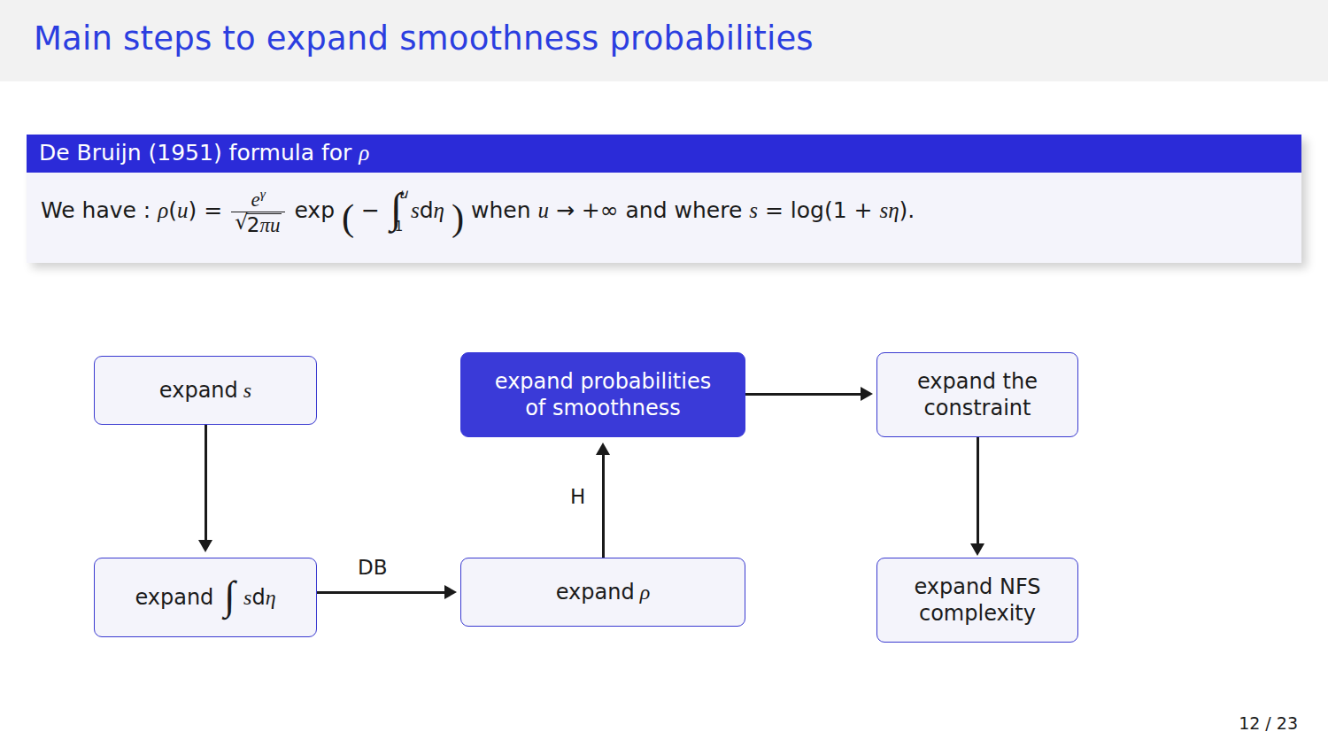Main steps to expand smoothness probabilities
De Bruijn (1951) formula for ρ
We have : ρ(u) = eγ 2πu exp ( − u∫1 sdη ) when u → +∞ and where s = log(1 + sη).
expand s
expand ∫ sdη
expand ρ
expand probabilities
of smoothness
expand the
constraint
expand NFS
complexity
expand s -> expand ∫ s dη (vertical down)
expand ∫ s dη -> expand ρ (horizontal right), label DB
DB
H
12 / 23